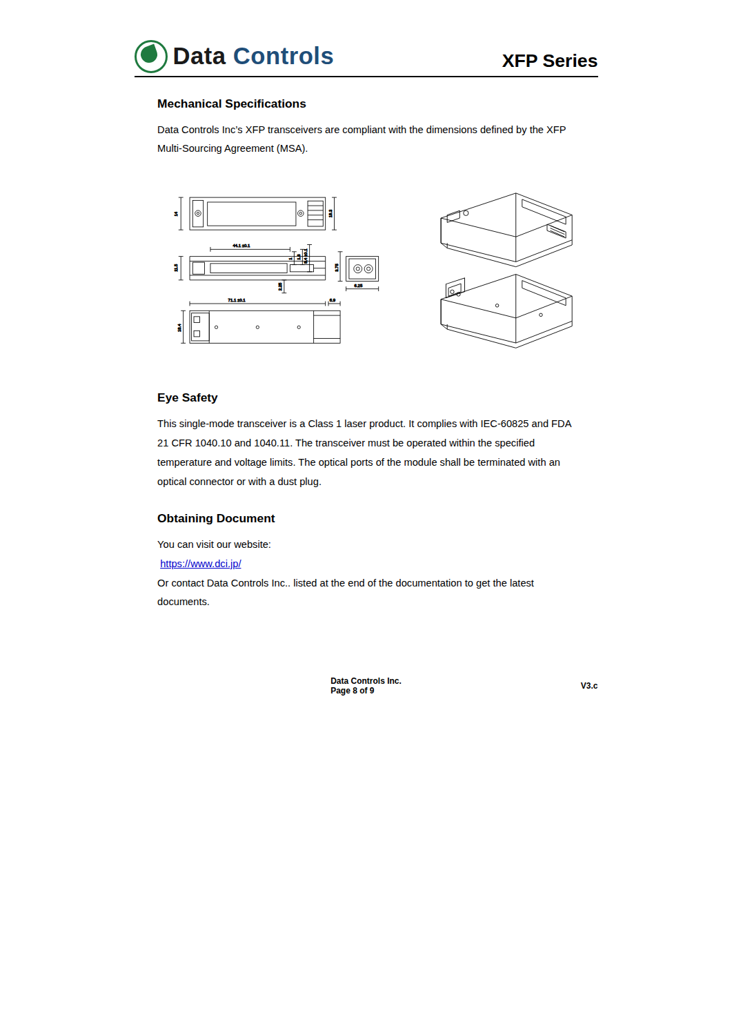Data Controls
XFP Series
Mechanical Specifications
Data Controls Inc’s XFP transceivers are compliant with the dimensions defined by the XFP Multi-Sourcing Agreement (MSA).
14 18.3 11.5 44.1 ±0.1 1 1.6 8.4 ±0.1 2.25 3.75 6.25 71.1 ±0.1 6.9 18.4
Eye Safety
This single-mode transceiver is a Class 1 laser product. It complies with IEC-60825 and FDA 21 CFR 1040.10 and 1040.11. The transceiver must be operated within the specified temperature and voltage limits. The optical ports of the module shall be terminated with an optical connector or with a dust plug.
Obtaining Document
You can visit our website:
https://www.dci.jp/
Or contact Data Controls Inc.. listed at the end of the documentation to get the latest documents.
Data Controls Inc.
Page 8 of 9
V3.c